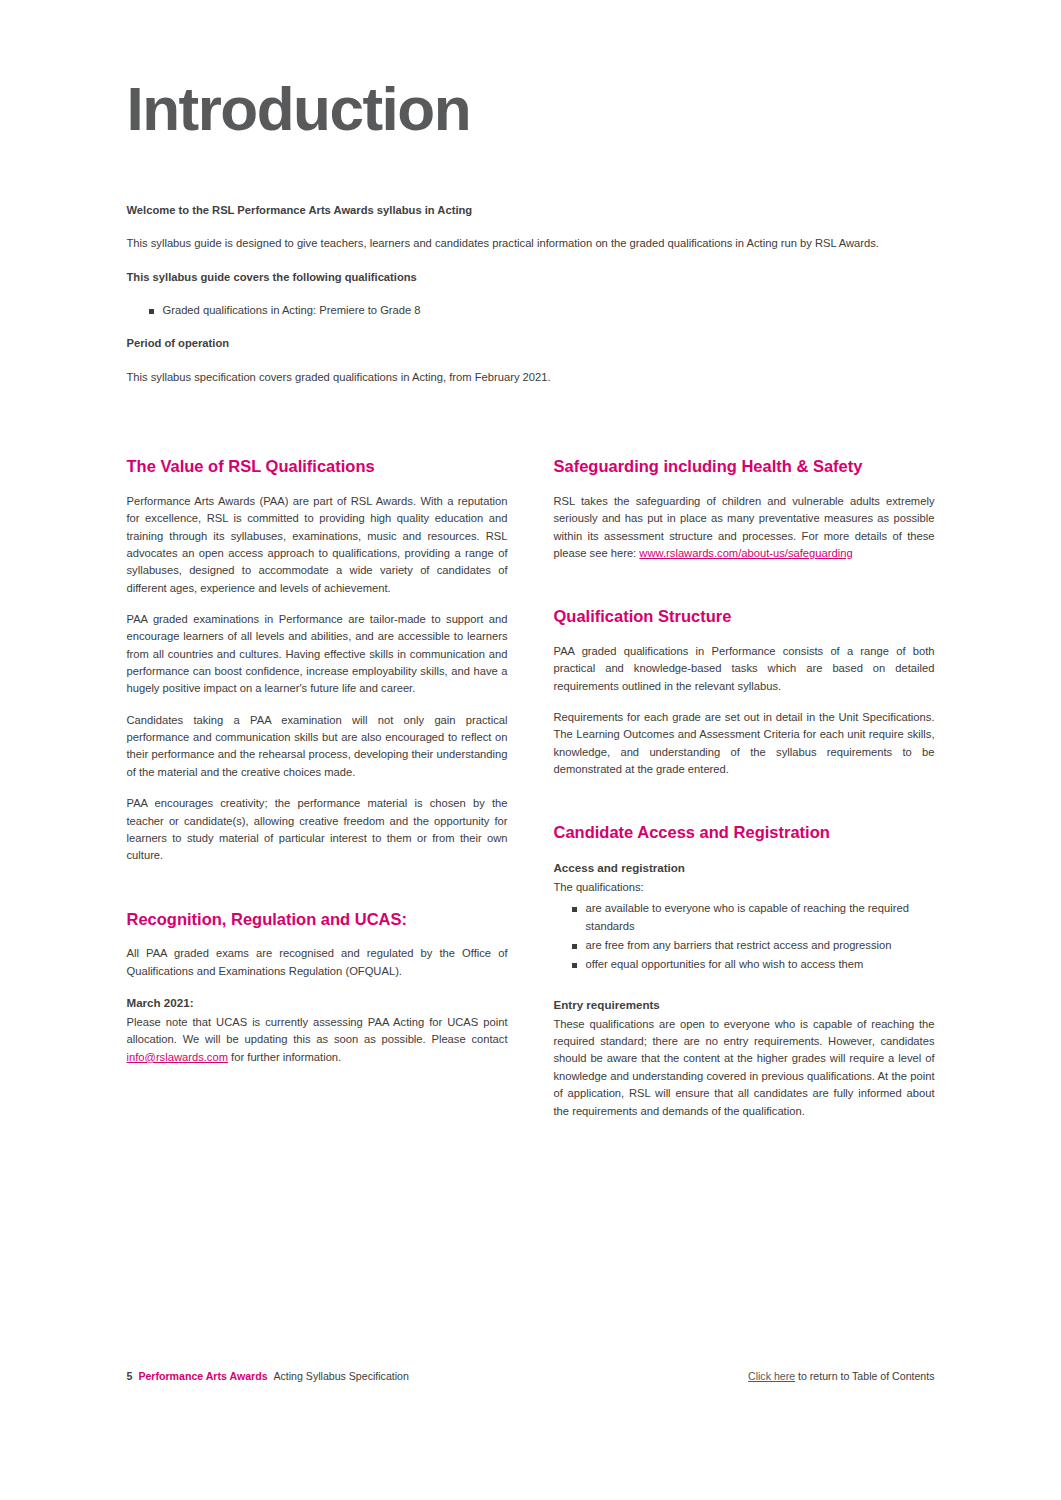Introduction
Welcome to the RSL Performance Arts Awards syllabus in Acting
This syllabus guide is designed to give teachers, learners and candidates practical information on the graded qualifications in Acting run by RSL Awards.
This syllabus guide covers the following qualifications
Graded qualifications in Acting: Premiere to Grade 8
Period of operation
This syllabus specification covers graded qualifications in Acting, from February 2021.
The Value of RSL Qualifications
Performance Arts Awards (PAA) are part of RSL Awards. With a reputation for excellence, RSL is committed to providing high quality education and training through its syllabuses, examinations, music and resources. RSL advocates an open access approach to qualifications, providing a range of syllabuses, designed to accommodate a wide variety of candidates of different ages, experience and levels of achievement.
PAA graded examinations in Performance are tailor-made to support and encourage learners of all levels and abilities, and are accessible to learners from all countries and cultures. Having effective skills in communication and performance can boost confidence, increase employability skills, and have a hugely positive impact on a learner's future life and career.
Candidates taking a PAA examination will not only gain practical performance and communication skills but are also encouraged to reflect on their performance and the rehearsal process, developing their understanding of the material and the creative choices made.
PAA encourages creativity; the performance material is chosen by the teacher or candidate(s), allowing creative freedom and the opportunity for learners to study material of particular interest to them or from their own culture.
Recognition, Regulation and UCAS:
All PAA graded exams are recognised and regulated by the Office of Qualifications and Examinations Regulation (OFQUAL).
March 2021:
Please note that UCAS is currently assessing PAA Acting for UCAS point allocation. We will be updating this as soon as possible. Please contact info@rslawards.com for further information.
Safeguarding including Health & Safety
RSL takes the safeguarding of children and vulnerable adults extremely seriously and has put in place as many preventative measures as possible within its assessment structure and processes. For more details of these please see here: www.rslawards.com/about-us/safeguarding
Qualification Structure
PAA graded qualifications in Performance consists of a range of both practical and knowledge-based tasks which are based on detailed requirements outlined in the relevant syllabus.
Requirements for each grade are set out in detail in the Unit Specifications. The Learning Outcomes and Assessment Criteria for each unit require skills, knowledge, and understanding of the syllabus requirements to be demonstrated at the grade entered.
Candidate Access and Registration
Access and registration
The qualifications:
are available to everyone who is capable of reaching the required standards
are free from any barriers that restrict access and progression
offer equal opportunities for all who wish to access them
Entry requirements
These qualifications are open to everyone who is capable of reaching the required standard; there are no entry requirements. However, candidates should be aware that the content at the higher grades will require a level of knowledge and understanding covered in previous qualifications. At the point of application, RSL will ensure that all candidates are fully informed about the requirements and demands of the qualification.
5 Performance Arts Awards Acting Syllabus Specification
Click here to return to Table of Contents